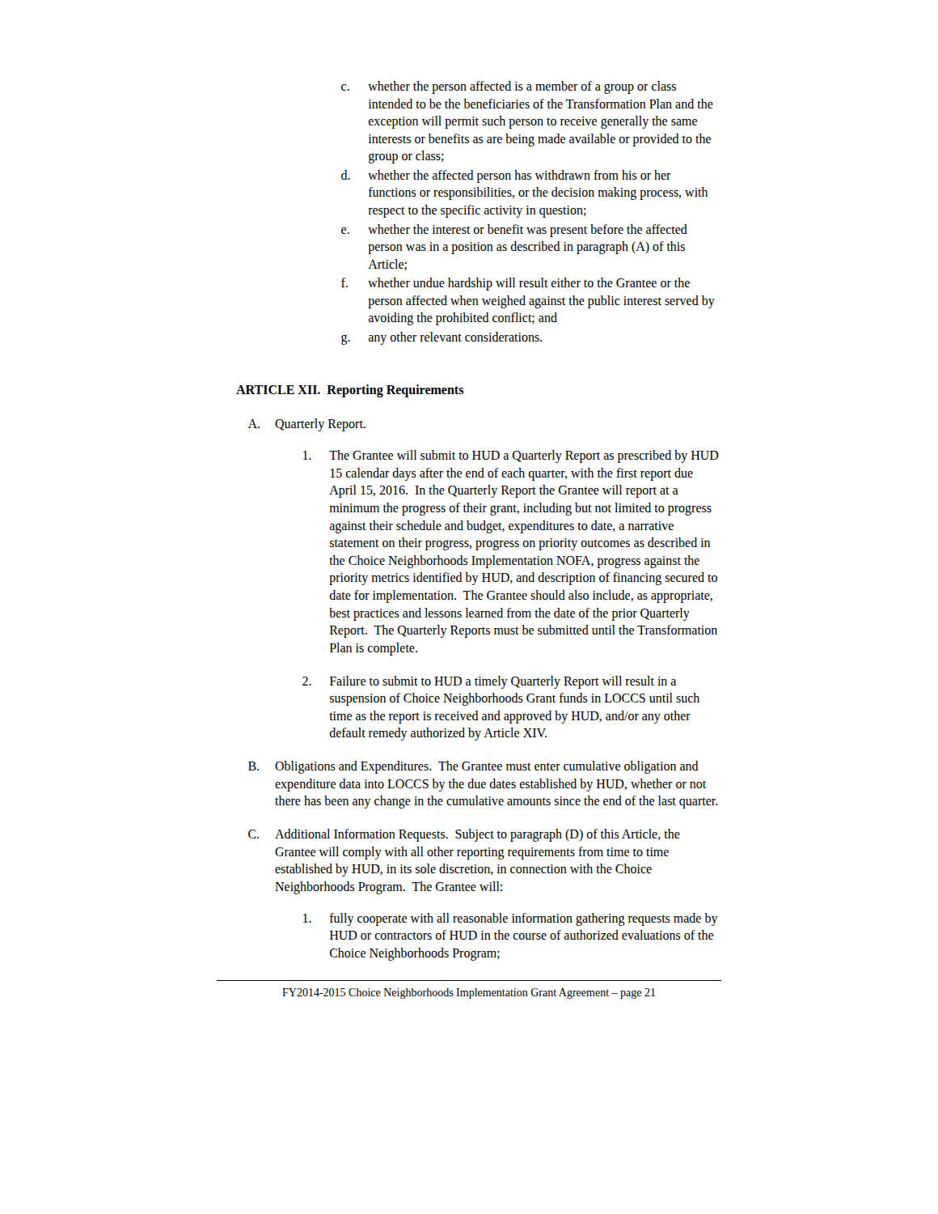c. whether the person affected is a member of a group or class intended to be the beneficiaries of the Transformation Plan and the exception will permit such person to receive generally the same interests or benefits as are being made available or provided to the group or class;
d. whether the affected person has withdrawn from his or her functions or responsibilities, or the decision making process, with respect to the specific activity in question;
e. whether the interest or benefit was present before the affected person was in a position as described in paragraph (A) of this Article;
f. whether undue hardship will result either to the Grantee or the person affected when weighed against the public interest served by avoiding the prohibited conflict; and
g. any other relevant considerations.
ARTICLE XII. Reporting Requirements
A.
Quarterly Report.
1.
The Grantee will submit to HUD a Quarterly Report as prescribed by HUD 15 calendar days after the end of each quarter, with the first report due April 15, 2016. In the Quarterly Report the Grantee will report at a minimum the progress of their grant, including but not limited to progress against their schedule and budget, expenditures to date, a narrative statement on their progress, progress on priority outcomes as described in the Choice Neighborhoods Implementation NOFA, progress against the priority metrics identified by HUD, and description of financing secured to date for implementation. The Grantee should also include, as appropriate, best practices and lessons learned from the date of the prior Quarterly Report. The Quarterly Reports must be submitted until the Transformation Plan is complete.
2.
Failure to submit to HUD a timely Quarterly Report will result in a suspension of Choice Neighborhoods Grant funds in LOCCS until such time as the report is received and approved by HUD, and/or any other default remedy authorized by Article XIV.
B.
Obligations and Expenditures. The Grantee must enter cumulative obligation and expenditure data into LOCCS by the due dates established by HUD, whether or not there has been any change in the cumulative amounts since the end of the last quarter.
C.
Additional Information Requests. Subject to paragraph (D) of this Article, the Grantee will comply with all other reporting requirements from time to time established by HUD, in its sole discretion, in connection with the Choice Neighborhoods Program. The Grantee will:
1.
fully cooperate with all reasonable information gathering requests made by HUD or contractors of HUD in the course of authorized evaluations of the Choice Neighborhoods Program;
FY2014-2015 Choice Neighborhoods Implementation Grant Agreement – page 21